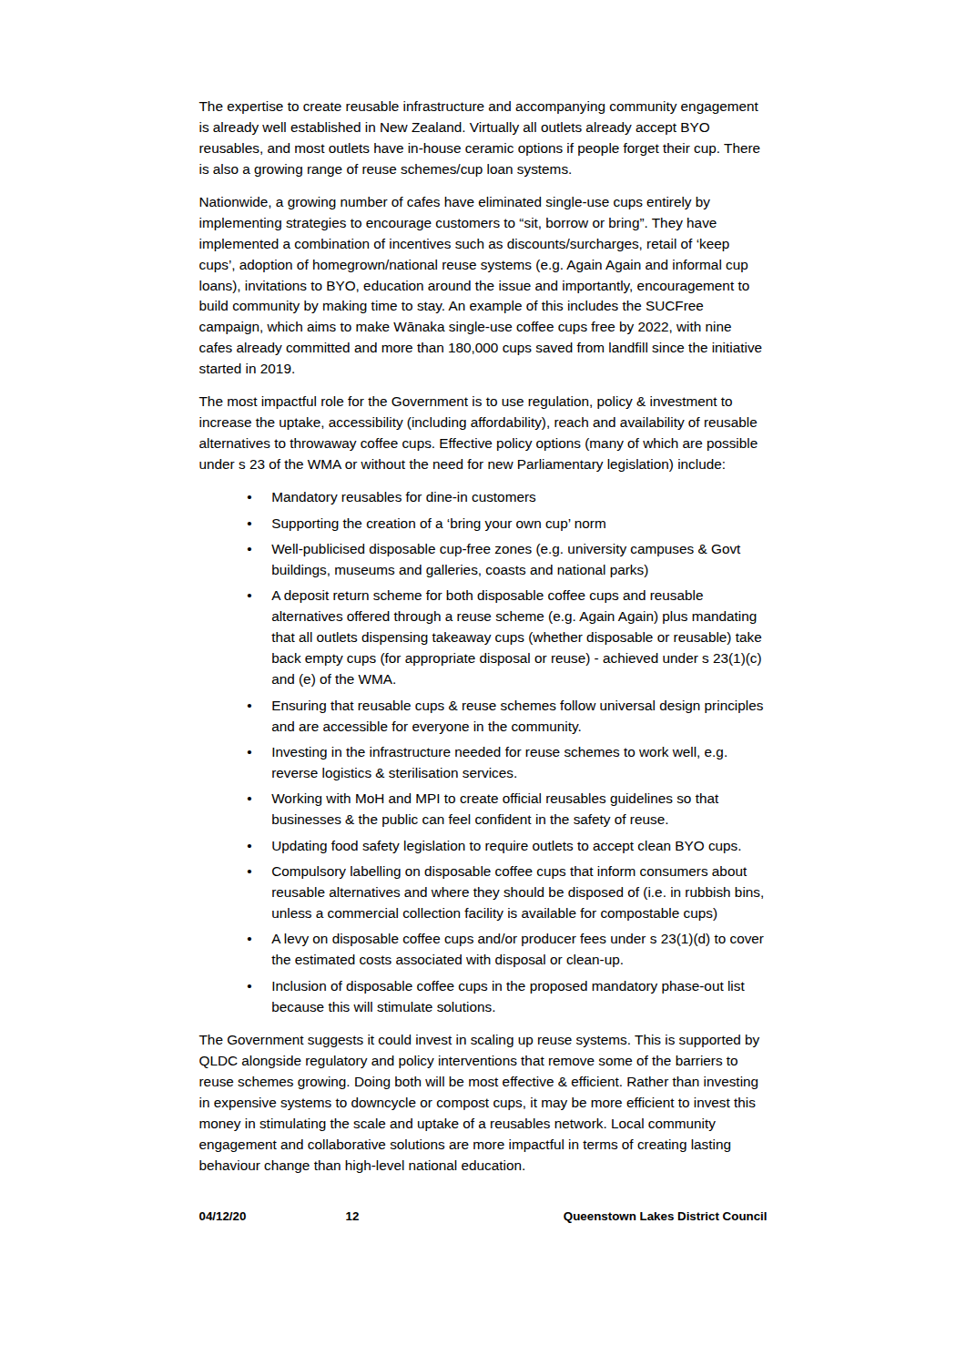The expertise to create reusable infrastructure and accompanying community engagement is already well established in New Zealand. Virtually all outlets already accept BYO reusables, and most outlets have in-house ceramic options if people forget their cup. There is also a growing range of reuse schemes/cup loan systems.
Nationwide, a growing number of cafes have eliminated single-use cups entirely by implementing strategies to encourage customers to “sit, borrow or bring”. They have implemented a combination of incentives such as discounts/surcharges, retail of ‘keep cups’, adoption of homegrown/national reuse systems (e.g. Again Again and informal cup loans), invitations to BYO, education around the issue and importantly, encouragement to build community by making time to stay. An example of this includes the SUCFree campaign, which aims to make Wānaka single-use coffee cups free by 2022, with nine cafes already committed and more than 180,000 cups saved from landfill since the initiative started in 2019.
The most impactful role for the Government is to use regulation, policy & investment to increase the uptake, accessibility (including affordability), reach and availability of reusable alternatives to throwaway coffee cups. Effective policy options (many of which are possible under s 23 of the WMA or without the need for new Parliamentary legislation) include:
Mandatory reusables for dine-in customers
Supporting the creation of a ‘bring your own cup’ norm
Well-publicised disposable cup-free zones (e.g. university campuses & Govt buildings, museums and galleries, coasts and national parks)
A deposit return scheme for both disposable coffee cups and reusable alternatives offered through a reuse scheme (e.g. Again Again) plus mandating that all outlets dispensing takeaway cups (whether disposable or reusable) take back empty cups (for appropriate disposal or reuse) - achieved under s 23(1)(c) and (e) of the WMA.
Ensuring that reusable cups & reuse schemes follow universal design principles and are accessible for everyone in the community.
Investing in the infrastructure needed for reuse schemes to work well, e.g. reverse logistics & sterilisation services.
Working with MoH and MPI to create official reusables guidelines so that businesses & the public can feel confident in the safety of reuse.
Updating food safety legislation to require outlets to accept clean BYO cups.
Compulsory labelling on disposable coffee cups that inform consumers about reusable alternatives and where they should be disposed of (i.e. in rubbish bins, unless a commercial collection facility is available for compostable cups)
A levy on disposable coffee cups and/or producer fees under s 23(1)(d) to cover the estimated costs associated with disposal or clean-up.
Inclusion of disposable coffee cups in the proposed mandatory phase-out list because this will stimulate solutions.
The Government suggests it could invest in scaling up reuse systems. This is supported by QLDC alongside regulatory and policy interventions that remove some of the barriers to reuse schemes growing. Doing both will be most effective & efficient. Rather than investing in expensive systems to downcycle or compost cups, it may be more efficient to invest this money in stimulating the scale and uptake of a reusables network. Local community engagement and collaborative solutions are more impactful in terms of creating lasting behaviour change than high-level national education.
04/12/20 12 Queenstown Lakes District Council